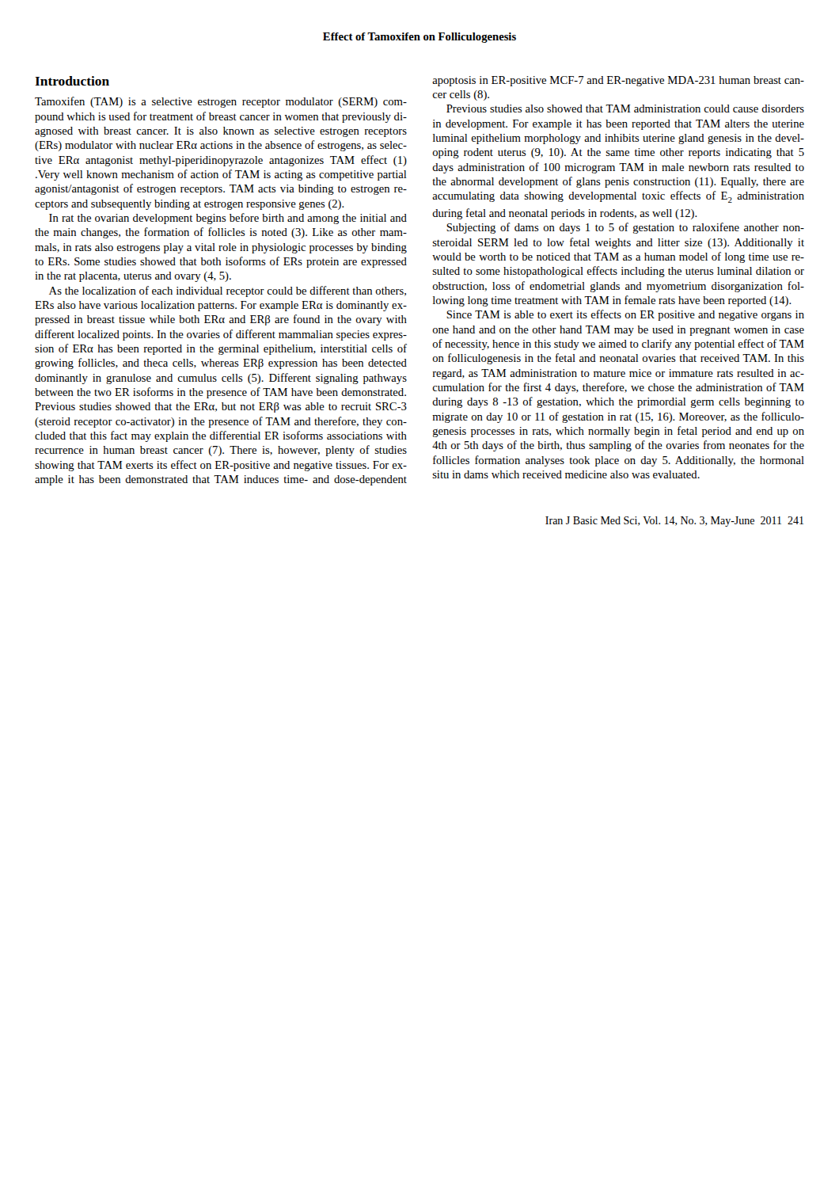Effect of Tamoxifen on Folliculogenesis
Introduction
Tamoxifen (TAM) is a selective estrogen receptor modulator (SERM) compound which is used for treatment of breast cancer in women that previously diagnosed with breast cancer. It is also known as selective estrogen receptors (ERs) modulator with nuclear ERα actions in the absence of estrogens, as selective ERα antagonist methyl-piperidinopyrazole antagonizes TAM effect (1) .Very well known mechanism of action of TAM is acting as competitive partial agonist/antagonist of estrogen receptors. TAM acts via binding to estrogen receptors and subsequently binding at estrogen responsive genes (2).
In rat the ovarian development begins before birth and among the initial and the main changes, the formation of follicles is noted (3). Like as other mammals, in rats also estrogens play a vital role in physiologic processes by binding to ERs. Some studies showed that both isoforms of ERs protein are expressed in the rat placenta, uterus and ovary (4, 5).
As the localization of each individual receptor could be different than others, ERs also have various localization patterns. For example ERα is dominantly expressed in breast tissue while both ERα and ERβ are found in the ovary with different localized points. In the ovaries of different mammalian species expression of ERα has been reported in the germinal epithelium, interstitial cells of growing follicles, and theca cells, whereas ERβ expression has been detected dominantly in granulose and cumulus cells (5). Different signaling pathways between the two ER isoforms in the presence of TAM have been demonstrated. Previous studies showed that the ERα, but not ERβ was able to recruit SRC-3 (steroid receptor co-activator) in the presence of TAM and therefore, they concluded that this fact may explain the differential ER isoforms associations with recurrence in human breast cancer (7). There is, however, plenty of studies showing that TAM exerts its effect on ER-positive and negative tissues. For example it has been demonstrated that TAM induces time- and dose-dependent apoptosis in ER-positive MCF-7 and ER-negative MDA-231 human breast cancer cells (8).
Previous studies also showed that TAM administration could cause disorders in development. For example it has been reported that TAM alters the uterine luminal epithelium morphology and inhibits uterine gland genesis in the developing rodent uterus (9, 10). At the same time other reports indicating that 5 days administration of 100 microgram TAM in male newborn rats resulted to the abnormal development of glans penis construction (11). Equally, there are accumulating data showing developmental toxic effects of E2 administration during fetal and neonatal periods in rodents, as well (12).
Subjecting of dams on days 1 to 5 of gestation to raloxifene another non-steroidal SERM led to low fetal weights and litter size (13). Additionally it would be worth to be noticed that TAM as a human model of long time use resulted to some histopathological effects including the uterus luminal dilation or obstruction, loss of endometrial glands and myometrium disorganization following long time treatment with TAM in female rats have been reported (14).
Since TAM is able to exert its effects on ER positive and negative organs in one hand and on the other hand TAM may be used in pregnant women in case of necessity, hence in this study we aimed to clarify any potential effect of TAM on folliculogenesis in the fetal and neonatal ovaries that received TAM. In this regard, as TAM administration to mature mice or immature rats resulted in accumulation for the first 4 days, therefore, we chose the administration of TAM during days 8 -13 of gestation, which the primordial germ cells beginning to migrate on day 10 or 11 of gestation in rat (15, 16). Moreover, as the folliculogenesis processes in rats, which normally begin in fetal period and end up on 4th or 5th days of the birth, thus sampling of the ovaries from neonates for the follicles formation analyses took place on day 5. Additionally, the hormonal situ in dams which received medicine also was evaluated.
Iran J Basic Med Sci, Vol. 14, No. 3, May-June 2011 241